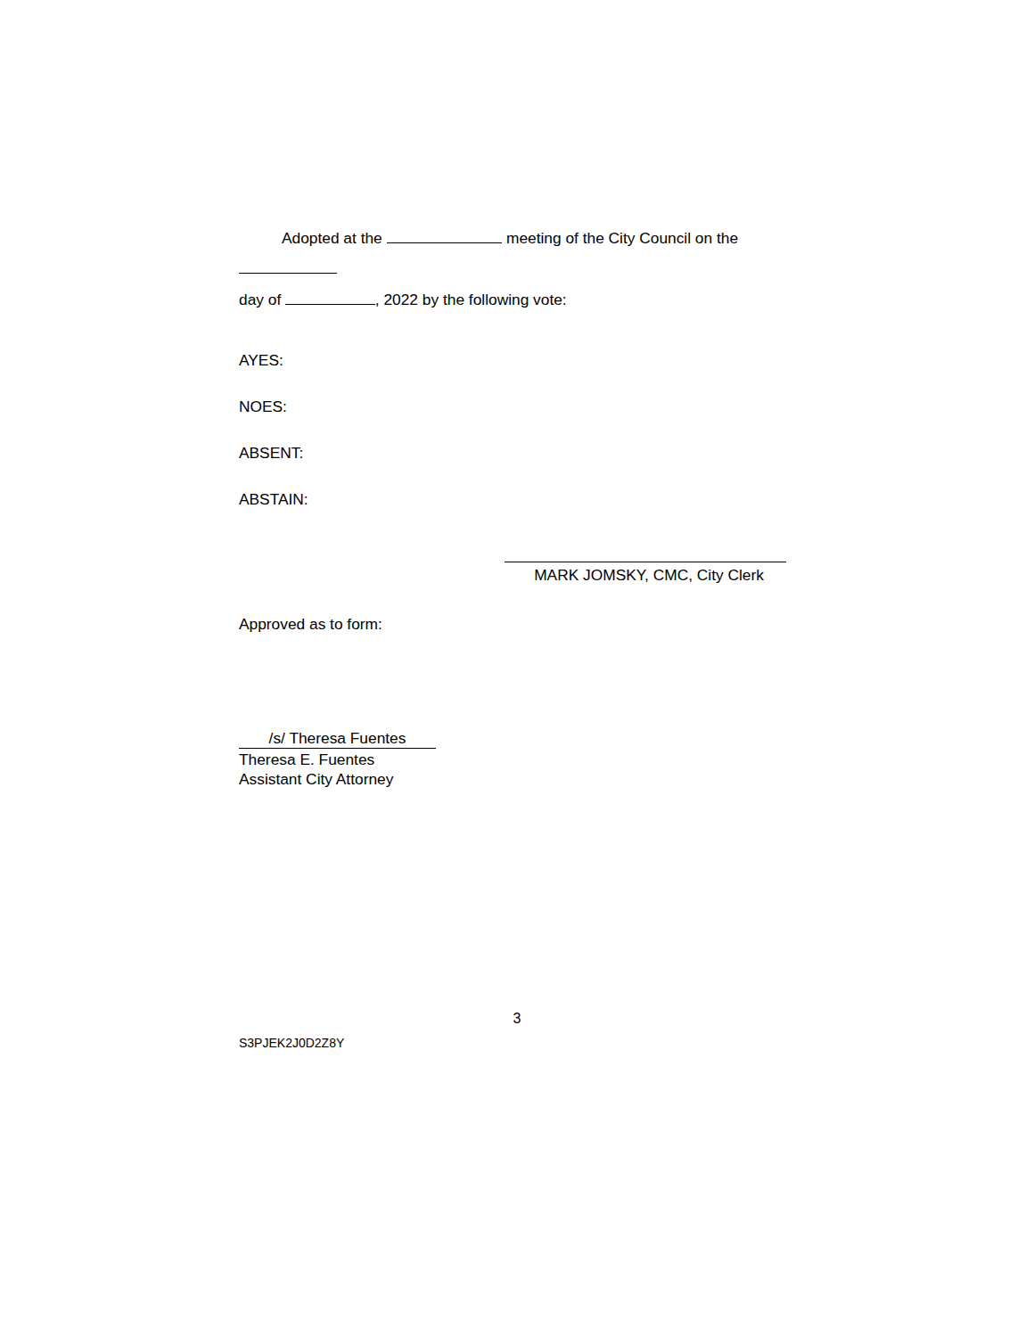Adopted at the meeting of the City Council on the
day of , 2022 by the following vote:
AYES:
NOES:
ABSENT:
ABSTAIN:
MARK JOMSKY, CMC, City Clerk
Approved as to form:
/s/ Theresa Fuentes
Theresa E. Fuentes
Assistant City Attorney
3
S3PJEK2J0D2Z8Y